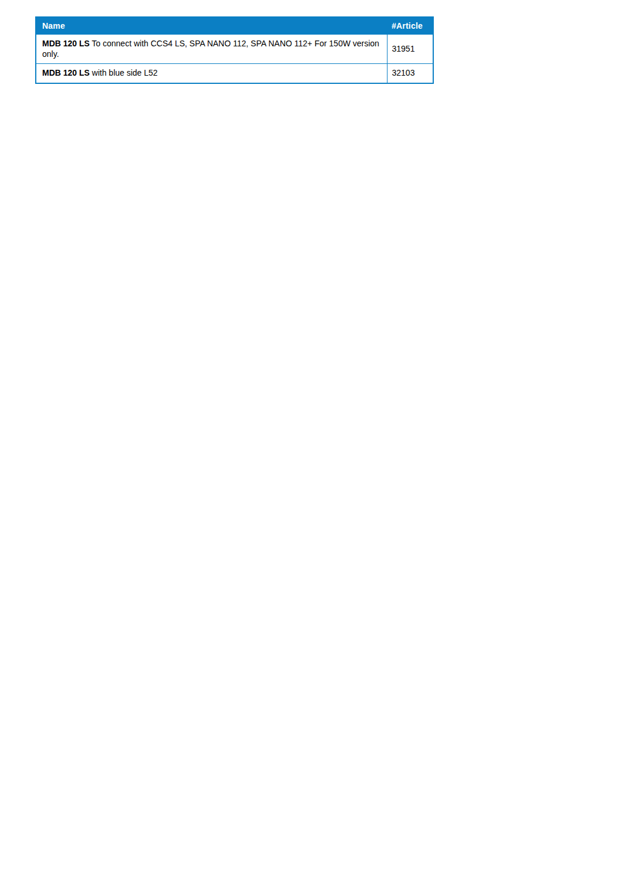| Name | #Article |
| --- | --- |
| MDB 120 LS To connect with CCS4 LS, SPA NANO 112, SPA NANO 112+ For 150W version only. | 31951 |
| MDB 120 LS with blue side L52 | 32103 |